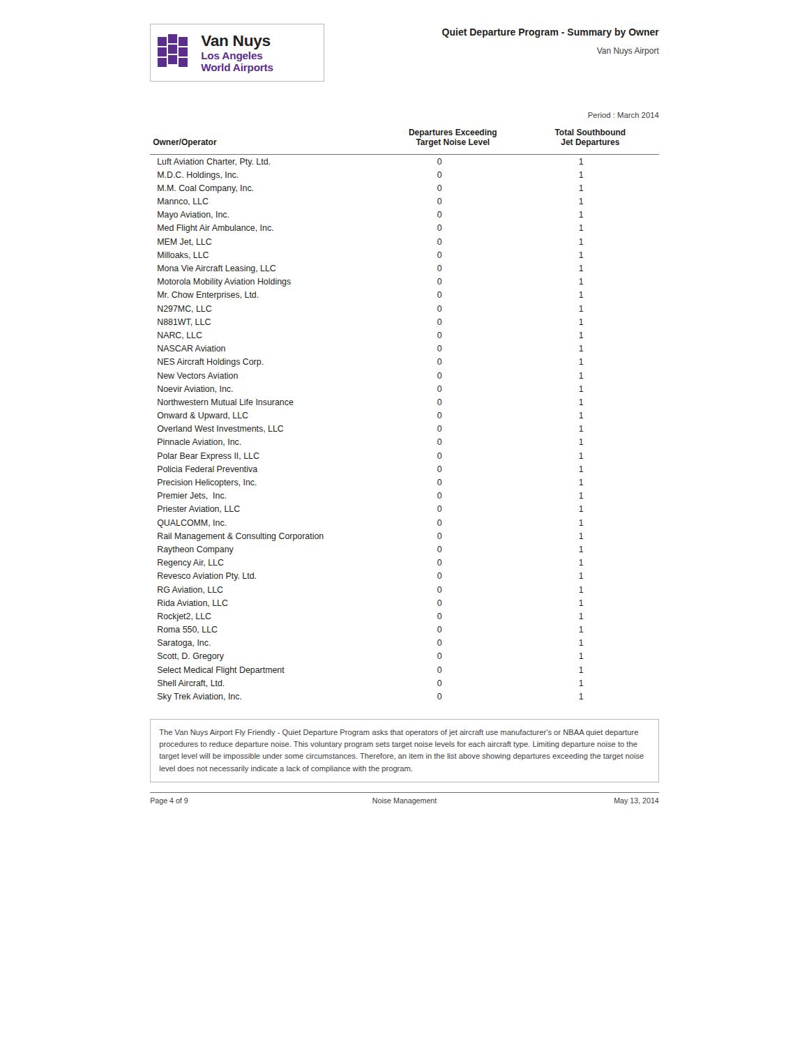Van Nuys
Los Angeles
World Airports
Quiet Departure Program - Summary by Owner
Van Nuys Airport
Period : March 2014
| Owner/Operator | Departures Exceeding Target Noise Level | Total Southbound Jet Departures |
| --- | --- | --- |
| Luft Aviation Charter, Pty. Ltd. | 0 | 1 |
| M.D.C. Holdings, Inc. | 0 | 1 |
| M.M. Coal Company, Inc. | 0 | 1 |
| Mannco, LLC | 0 | 1 |
| Mayo Aviation, Inc. | 0 | 1 |
| Med Flight Air Ambulance, Inc. | 0 | 1 |
| MEM Jet, LLC | 0 | 1 |
| Milloaks, LLC | 0 | 1 |
| Mona Vie Aircraft Leasing, LLC | 0 | 1 |
| Motorola Mobility Aviation Holdings | 0 | 1 |
| Mr. Chow Enterprises, Ltd. | 0 | 1 |
| N297MC, LLC | 0 | 1 |
| N881WT, LLC | 0 | 1 |
| NARC, LLC | 0 | 1 |
| NASCAR Aviation | 0 | 1 |
| NES Aircraft Holdings Corp. | 0 | 1 |
| New Vectors Aviation | 0 | 1 |
| Noevir Aviation, Inc. | 0 | 1 |
| Northwestern Mutual Life Insurance | 0 | 1 |
| Onward & Upward, LLC | 0 | 1 |
| Overland West Investments, LLC | 0 | 1 |
| Pinnacle Aviation, Inc. | 0 | 1 |
| Polar Bear Express II, LLC | 0 | 1 |
| Policia Federal Preventiva | 0 | 1 |
| Precision Helicopters, Inc. | 0 | 1 |
| Premier Jets, Inc. | 0 | 1 |
| Priester Aviation, LLC | 0 | 1 |
| QUALCOMM, Inc. | 0 | 1 |
| Rail Management & Consulting Corporation | 0 | 1 |
| Raytheon Company | 0 | 1 |
| Regency Air, LLC | 0 | 1 |
| Revesco Aviation Pty. Ltd. | 0 | 1 |
| RG Aviation, LLC | 0 | 1 |
| Rida Aviation, LLC | 0 | 1 |
| Rockjet2, LLC | 0 | 1 |
| Roma 550, LLC | 0 | 1 |
| Saratoga, Inc. | 0 | 1 |
| Scott, D. Gregory | 0 | 1 |
| Select Medical Flight Department | 0 | 1 |
| Shell Aircraft, Ltd. | 0 | 1 |
| Sky Trek Aviation, Inc. | 0 | 1 |
The Van Nuys Airport Fly Friendly - Quiet Departure Program asks that operators of jet aircraft use manufacturer's or NBAA quiet departure procedures to reduce departure noise. This voluntary program sets target noise levels for each aircraft type. Limiting departure noise to the target level will be impossible under some circumstances. Therefore, an item in the list above showing departures exceeding the target noise level does not necessarily indicate a lack of compliance with the program.
Page 4 of 9
Noise Management
May 13, 2014